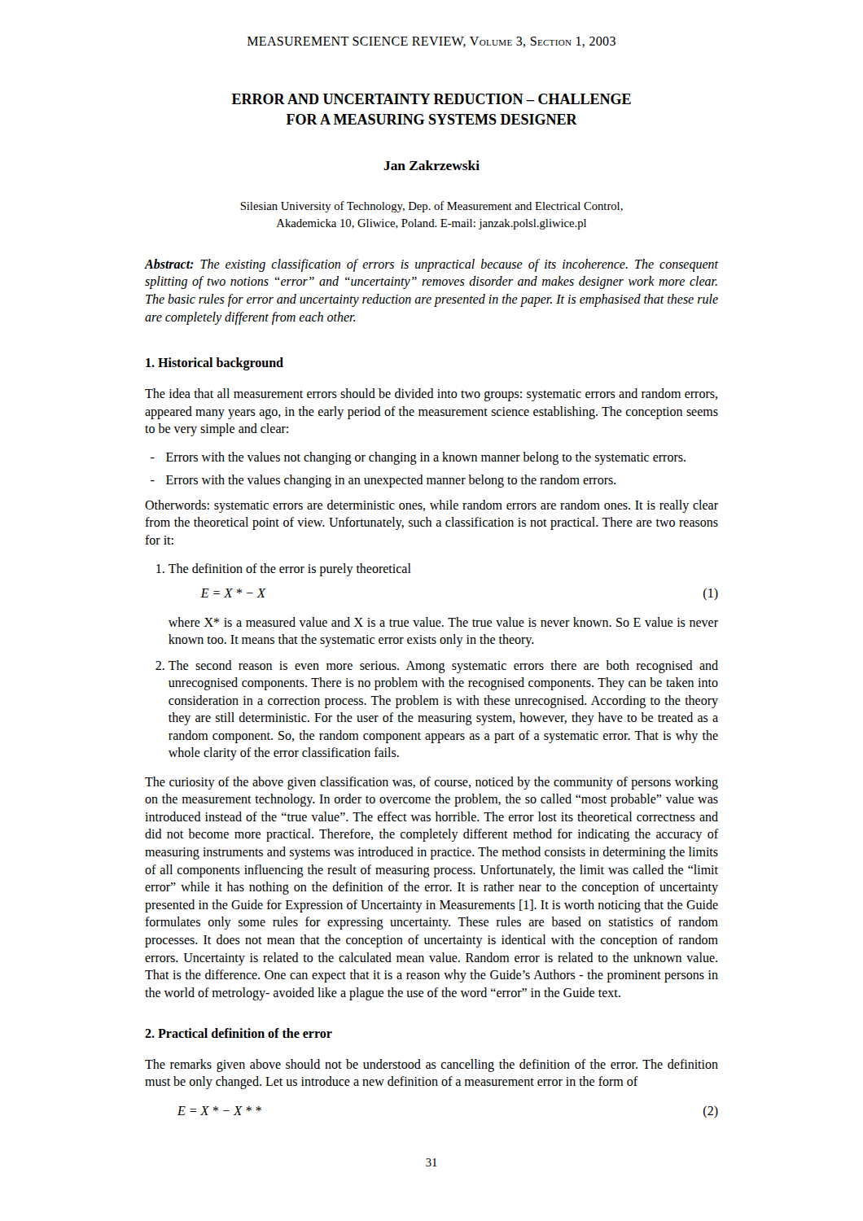MEASUREMENT SCIENCE REVIEW, Volume 3, Section 1, 2003
Error and Uncertainty Reduction – Challenge
for a Measuring Systems Designer
Jan Zakrzewski
Silesian University of Technology, Dep. of Measurement and Electrical Control,
Akademicka 10, Gliwice, Poland. E-mail: janzak.polsl.gliwice.pl
Abstract: The existing classification of errors is unpractical because of its incoherence. The consequent splitting of two notions “error” and “uncertainty” removes disorder and makes designer work more clear. The basic rules for error and uncertainty reduction are presented in the paper. It is emphasised that these rule are completely different from each other.
1. Historical background
The idea that all measurement errors should be divided into two groups: systematic errors and random errors, appeared many years ago, in the early period of the measurement science establishing. The conception seems to be very simple and clear:
Errors with the values not changing or changing in a known manner belong to the systematic errors.
Errors with the values changing in an unexpected manner belong to the random errors.
Otherwords: systematic errors are deterministic ones, while random errors are random ones. It is really clear from the theoretical point of view. Unfortunately, such a classification is not practical. There are two reasons for it:
The definition of the error is purely theoretical
E = X * − X (1)
where X* is a measured value and X is a true value. The true value is never known. So E value is never known too. It means that the systematic error exists only in the theory.
The second reason is even more serious. Among systematic errors there are both recognised and unrecognised components. There is no problem with the recognised components. They can be taken into consideration in a correction process. The problem is with these unrecognised. According to the theory they are still deterministic. For the user of the measuring system, however, they have to be treated as a random component. So, the random component appears as a part of a systematic error. That is why the whole clarity of the error classification fails.
The curiosity of the above given classification was, of course, noticed by the community of persons working on the measurement technology. In order to overcome the problem, the so called “most probable” value was introduced instead of the “true value”. The effect was horrible. The error lost its theoretical correctness and did not become more practical. Therefore, the completely different method for indicating the accuracy of measuring instruments and systems was introduced in practice. The method consists in determining the limits of all components influencing the result of measuring process. Unfortunately, the limit was called the “limit error” while it has nothing on the definition of the error. It is rather near to the conception of uncertainty presented in the Guide for Expression of Uncertainty in Measurements [1]. It is worth noticing that the Guide formulates only some rules for expressing uncertainty. These rules are based on statistics of random processes. It does not mean that the conception of uncertainty is identical with the conception of random errors. Uncertainty is related to the calculated mean value. Random error is related to the unknown value. That is the difference. One can expect that it is a reason why the Guide’s Authors - the prominent persons in the world of metrology- avoided like a plague the use of the word “error” in the Guide text.
2. Practical definition of the error
The remarks given above should not be understood as cancelling the definition of the error. The definition must be only changed. Let us introduce a new definition of a measurement error in the form of
E = X * − X * * (2)
31